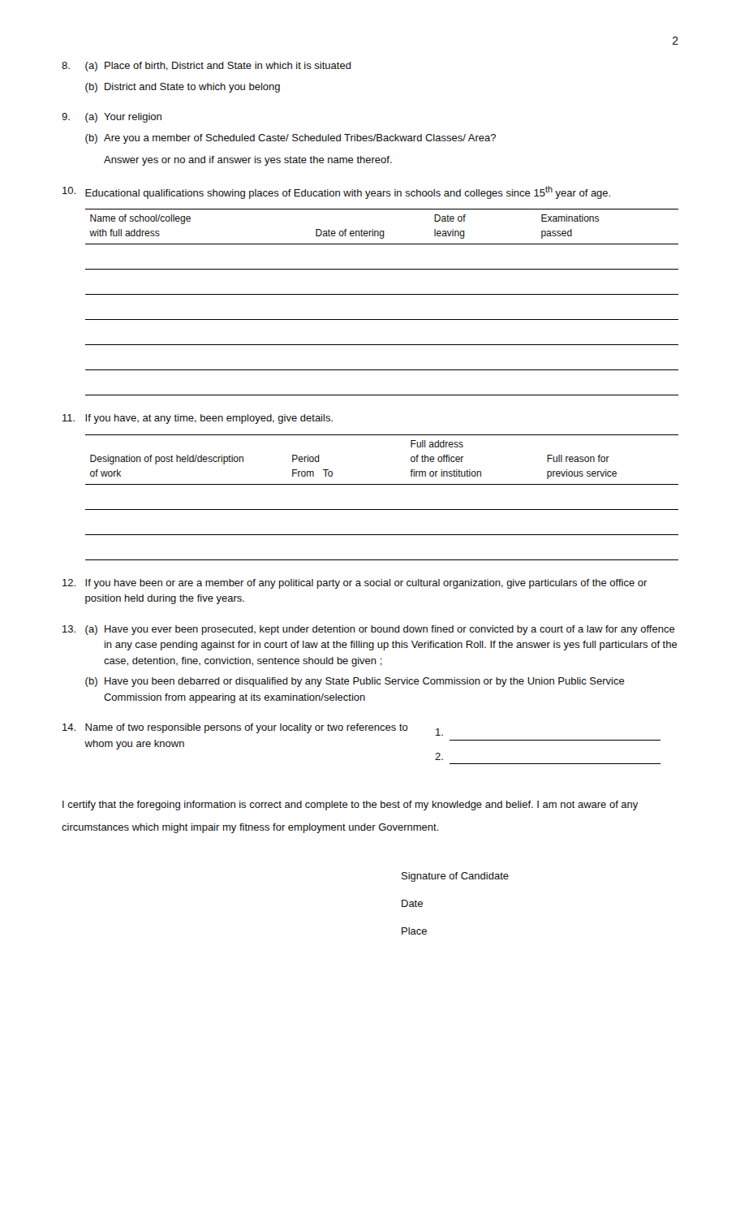2
8.
(a) Place of birth, District and State in which it is situated
(b) District and State to which you belong
9.
(a) Your religion
(b) Are you a member of Scheduled Caste/ Scheduled Tribes/Backward Classes/ Area?
Answer yes or no and if answer is yes state the name thereof.
10. Educational qualifications showing places of Education with years in schools and colleges since 15th year of age.
| Name of school/college with full address | Date of entering | Date of leaving | Examinations passed |
| --- | --- | --- | --- |
11. If you have, at any time, been employed, give details.
| Designation of post held/description of work | Period From To | Full address of the officer firm or institution | Full reason for previous service |
| --- | --- | --- | --- |
12. If you have been or are a member of any political party or a social or cultural organization, give particulars of the office or position held during the five years.
13.
(a) Have you ever been prosecuted, kept under detention or bound down fined or convicted by a court of a law for any offence in any case pending against for in court of law at the filling up this Verification Roll. If the answer is yes full particulars of the case, detention, fine, conviction, sentence should be given ;
(b) Have you been debarred or disqualified by any State Public Service Commission or by the Union Public Service Commission from appearing at its examination/selection
14.
Name of two responsible persons of your locality or two references to whom you are known
1.
2.
I certify that the foregoing information is correct and complete to the best of my knowledge and belief. I am not aware of any circumstances which might impair my fitness for employment under Government.
Signature of Candidate
Date
Place